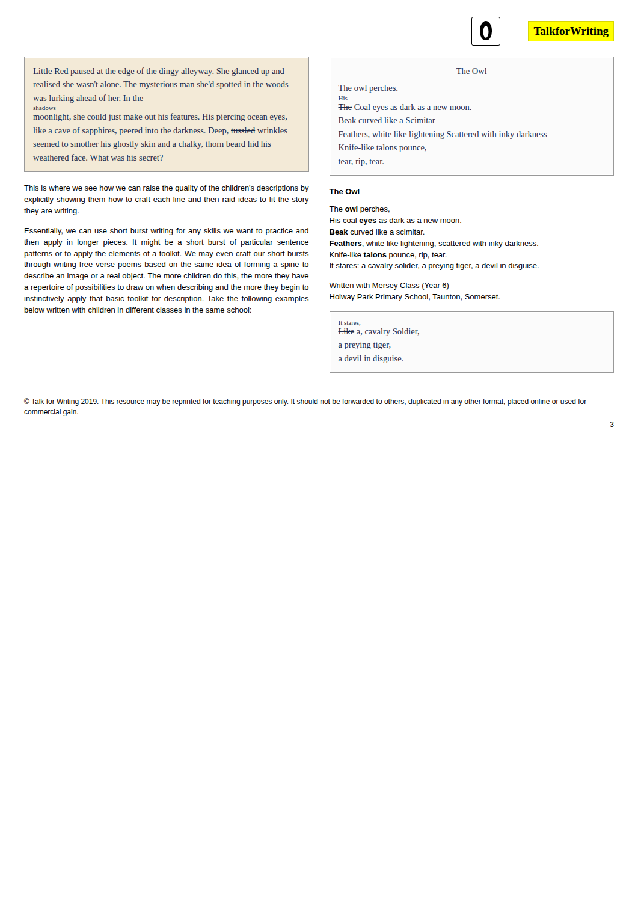TalkforWriting
Little Red paused at the edge of the dingy alleyway. She glanced up and realised she wasn't alone. The mysterious man she'd spotted in the woods was lurking ahead of her. In the shadows moonlight, she could just make out his features. His piercing ocean eyes, like a cave of sapphires, peered into the darkness. Deep, tussled wrinkles seemed to smother his ghostly skin and a chalky, thorn beard hid his weathered face. What was his secret?
This is where we see how we can raise the quality of the children's descriptions by explicitly showing them how to craft each line and then raid ideas to fit the story they are writing.
Essentially, we can use short burst writing for any skills we want to practice and then apply in longer pieces. It might be a short burst of particular sentence patterns or to apply the elements of a toolkit. We may even craft our short bursts through writing free verse poems based on the same idea of forming a spine to describe an image or a real object. The more children do this, the more they have a repertoire of possibilities to draw on when describing and the more they begin to instinctively apply that basic toolkit for description. Take the following examples below written with children in different classes in the same school:
The Owl
The owl perches.
His The Coal eyes as dark as a new moon.
Beak curved like a Scimitar
Feathers, white like lightening Scattered with inky darkness
Knife-like talons pounce,
tear, rip, tear.
The Owl
The owl perches,
His coal eyes as dark as a new moon.
Beak curved like a scimitar.
Feathers, white like lightening, scattered with inky darkness.
Knife-like talons pounce, rip, tear.
It stares: a cavalry solider, a preying tiger, a devil in disguise.
Written with Mersey Class (Year 6)
Holway Park Primary School, Taunton, Somerset.
It stares, Like a, cavalry Soldier,
a preying tiger,
a devil in disguise.
© Talk for Writing 2019. This resource may be reprinted for teaching purposes only. It should not be forwarded to others, duplicated in any other format, placed online or used for commercial gain.
3